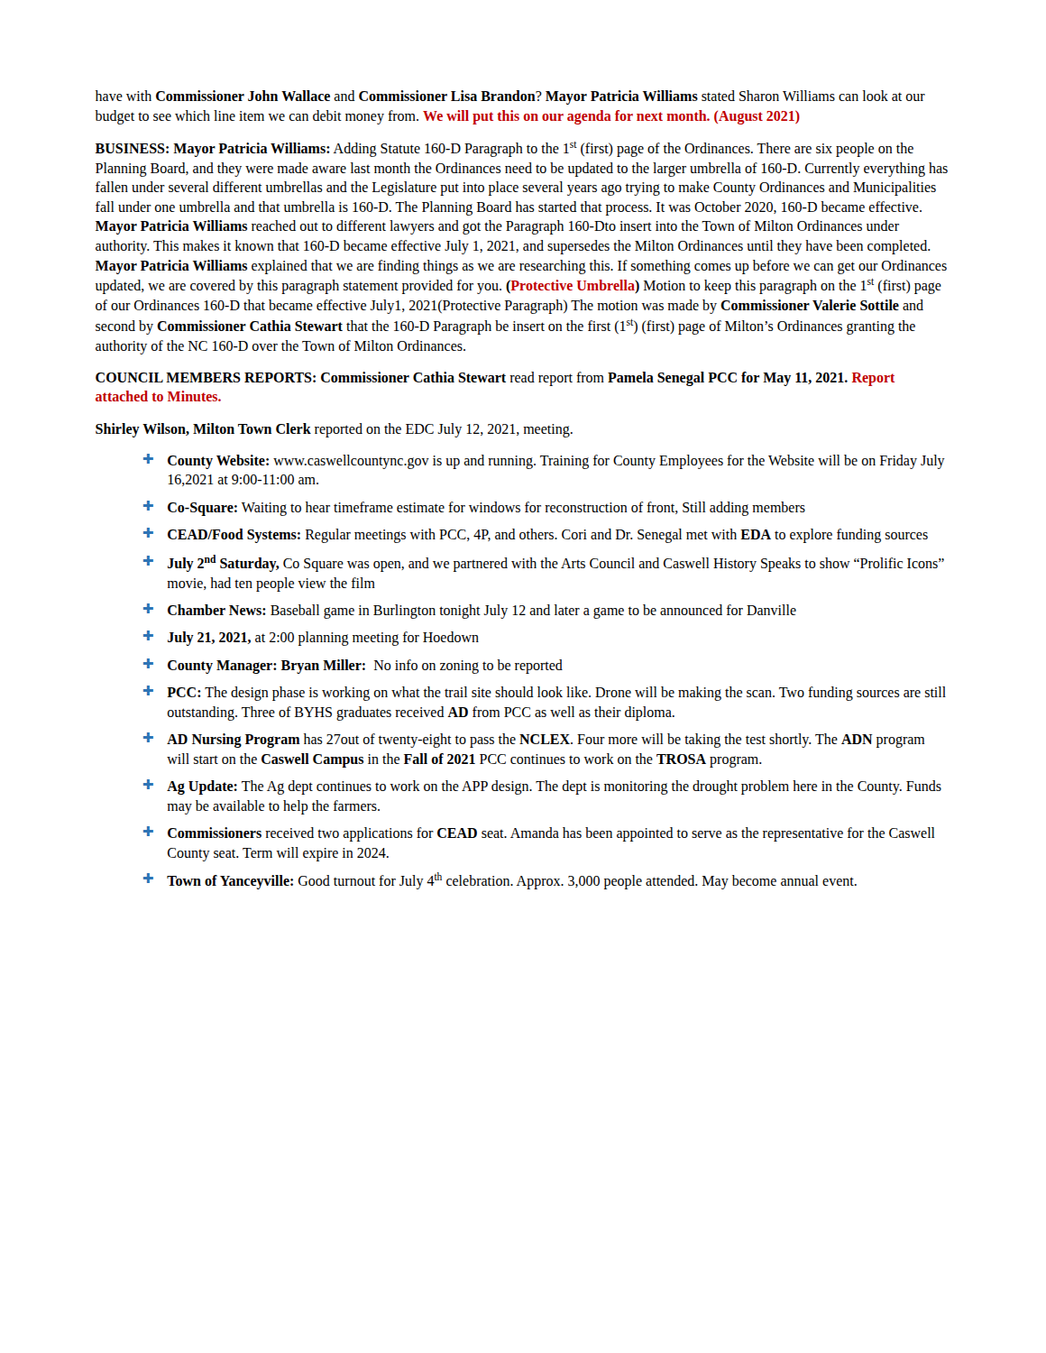have with Commissioner John Wallace and Commissioner Lisa Brandon? Mayor Patricia Williams stated Sharon Williams can look at our budget to see which line item we can debit money from. We will put this on our agenda for next month. (August 2021)
BUSINESS: Mayor Patricia Williams: Adding Statute 160-D Paragraph to the 1st (first) page of the Ordinances. There are six people on the Planning Board, and they were made aware last month the Ordinances need to be updated to the larger umbrella of 160-D. Currently everything has fallen under several different umbrellas and the Legislature put into place several years ago trying to make County Ordinances and Municipalities fall under one umbrella and that umbrella is 160-D. The Planning Board has started that process. It was October 2020, 160-D became effective. Mayor Patricia Williams reached out to different lawyers and got the Paragraph 160-Dto insert into the Town of Milton Ordinances under authority. This makes it known that 160-D became effective July 1, 2021, and supersedes the Milton Ordinances until they have been completed. Mayor Patricia Williams explained that we are finding things as we are researching this. If something comes up before we can get our Ordinances updated, we are covered by this paragraph statement provided for you. (Protective Umbrella) Motion to keep this paragraph on the 1st (first) page of our Ordinances 160-D that became effective July1, 2021(Protective Paragraph) The motion was made by Commissioner Valerie Sottile and second by Commissioner Cathia Stewart that the 160-D Paragraph be insert on the first (1st) (first) page of Milton’s Ordinances granting the authority of the NC 160-D over the Town of Milton Ordinances.
COUNCIL MEMBERS REPORTS: Commissioner Cathia Stewart read report from Pamela Senegal PCC for May 11, 2021. Report attached to Minutes.
Shirley Wilson, Milton Town Clerk reported on the EDC July 12, 2021, meeting.
County Website: www.caswellcountync.gov is up and running. Training for County Employees for the Website will be on Friday July 16,2021 at 9:00-11:00 am.
Co-Square: Waiting to hear timeframe estimate for windows for reconstruction of front, Still adding members
CEAD/Food Systems: Regular meetings with PCC, 4P, and others. Cori and Dr. Senegal met with EDA to explore funding sources
July 2nd Saturday, Co Square was open, and we partnered with the Arts Council and Caswell History Speaks to show “Prolific Icons” movie, had ten people view the film
Chamber News: Baseball game in Burlington tonight July 12 and later a game to be announced for Danville
July 21, 2021, at 2:00 planning meeting for Hoedown
County Manager: Bryan Miller: No info on zoning to be reported
PCC: The design phase is working on what the trail site should look like. Drone will be making the scan. Two funding sources are still outstanding. Three of BYHS graduates received AD from PCC as well as their diploma.
AD Nursing Program has 27out of twenty-eight to pass the NCLEX. Four more will be taking the test shortly. The ADN program will start on the Caswell Campus in the Fall of 2021 PCC continues to work on the TROSA program.
Ag Update: The Ag dept continues to work on the APP design. The dept is monitoring the drought problem here in the County. Funds may be available to help the farmers.
Commissioners received two applications for CEAD seat. Amanda has been appointed to serve as the representative for the Caswell County seat. Term will expire in 2024.
Town of Yanceyville: Good turnout for July 4th celebration. Approx. 3,000 people attended. May become annual event.